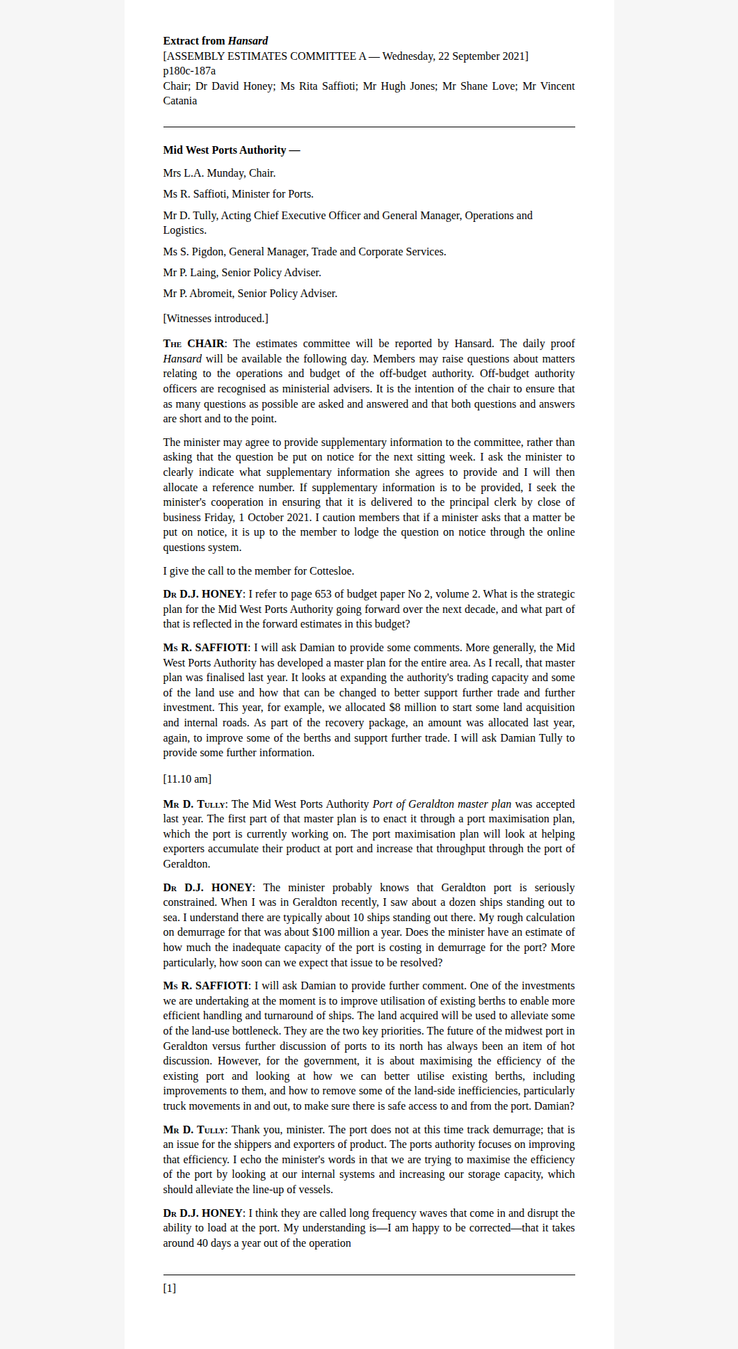Extract from Hansard
[ASSEMBLY ESTIMATES COMMITTEE A — Wednesday, 22 September 2021]
p180c-187a
Chair; Dr David Honey; Ms Rita Saffioti; Mr Hugh Jones; Mr Shane Love; Mr Vincent Catania
Mid West Ports Authority —
Mrs L.A. Munday, Chair.
Ms R. Saffioti, Minister for Ports.
Mr D. Tully, Acting Chief Executive Officer and General Manager, Operations and Logistics.
Ms S. Pigdon, General Manager, Trade and Corporate Services.
Mr P. Laing, Senior Policy Adviser.
Mr P. Abromeit, Senior Policy Adviser.
[Witnesses introduced.]
The CHAIR: The estimates committee will be reported by Hansard. The daily proof Hansard will be available the following day. Members may raise questions about matters relating to the operations and budget of the off-budget authority. Off-budget authority officers are recognised as ministerial advisers. It is the intention of the chair to ensure that as many questions as possible are asked and answered and that both questions and answers are short and to the point.
The minister may agree to provide supplementary information to the committee, rather than asking that the question be put on notice for the next sitting week. I ask the minister to clearly indicate what supplementary information she agrees to provide and I will then allocate a reference number. If supplementary information is to be provided, I seek the minister's cooperation in ensuring that it is delivered to the principal clerk by close of business Friday, 1 October 2021. I caution members that if a minister asks that a matter be put on notice, it is up to the member to lodge the question on notice through the online questions system.
I give the call to the member for Cottesloe.
Dr D.J. HONEY: I refer to page 653 of budget paper No 2, volume 2. What is the strategic plan for the Mid West Ports Authority going forward over the next decade, and what part of that is reflected in the forward estimates in this budget?
Ms R. SAFFIOTI: I will ask Damian to provide some comments. More generally, the Mid West Ports Authority has developed a master plan for the entire area. As I recall, that master plan was finalised last year. It looks at expanding the authority's trading capacity and some of the land use and how that can be changed to better support further trade and further investment. This year, for example, we allocated $8 million to start some land acquisition and internal roads. As part of the recovery package, an amount was allocated last year, again, to improve some of the berths and support further trade. I will ask Damian Tully to provide some further information.
[11.10 am]
Mr D. Tully: The Mid West Ports Authority Port of Geraldton master plan was accepted last year. The first part of that master plan is to enact it through a port maximisation plan, which the port is currently working on. The port maximisation plan will look at helping exporters accumulate their product at port and increase that throughput through the port of Geraldton.
Dr D.J. HONEY: The minister probably knows that Geraldton port is seriously constrained. When I was in Geraldton recently, I saw about a dozen ships standing out to sea. I understand there are typically about 10 ships standing out there. My rough calculation on demurrage for that was about $100 million a year. Does the minister have an estimate of how much the inadequate capacity of the port is costing in demurrage for the port? More particularly, how soon can we expect that issue to be resolved?
Ms R. SAFFIOTI: I will ask Damian to provide further comment. One of the investments we are undertaking at the moment is to improve utilisation of existing berths to enable more efficient handling and turnaround of ships. The land acquired will be used to alleviate some of the land-use bottleneck. They are the two key priorities. The future of the midwest port in Geraldton versus further discussion of ports to its north has always been an item of hot discussion. However, for the government, it is about maximising the efficiency of the existing port and looking at how we can better utilise existing berths, including improvements to them, and how to remove some of the land-side inefficiencies, particularly truck movements in and out, to make sure there is safe access to and from the port. Damian?
Mr D. Tully: Thank you, minister. The port does not at this time track demurrage; that is an issue for the shippers and exporters of product. The ports authority focuses on improving that efficiency. I echo the minister's words in that we are trying to maximise the efficiency of the port by looking at our internal systems and increasing our storage capacity, which should alleviate the line-up of vessels.
Dr D.J. HONEY: I think they are called long frequency waves that come in and disrupt the ability to load at the port. My understanding is—I am happy to be corrected—that it takes around 40 days a year out of the operation
[1]